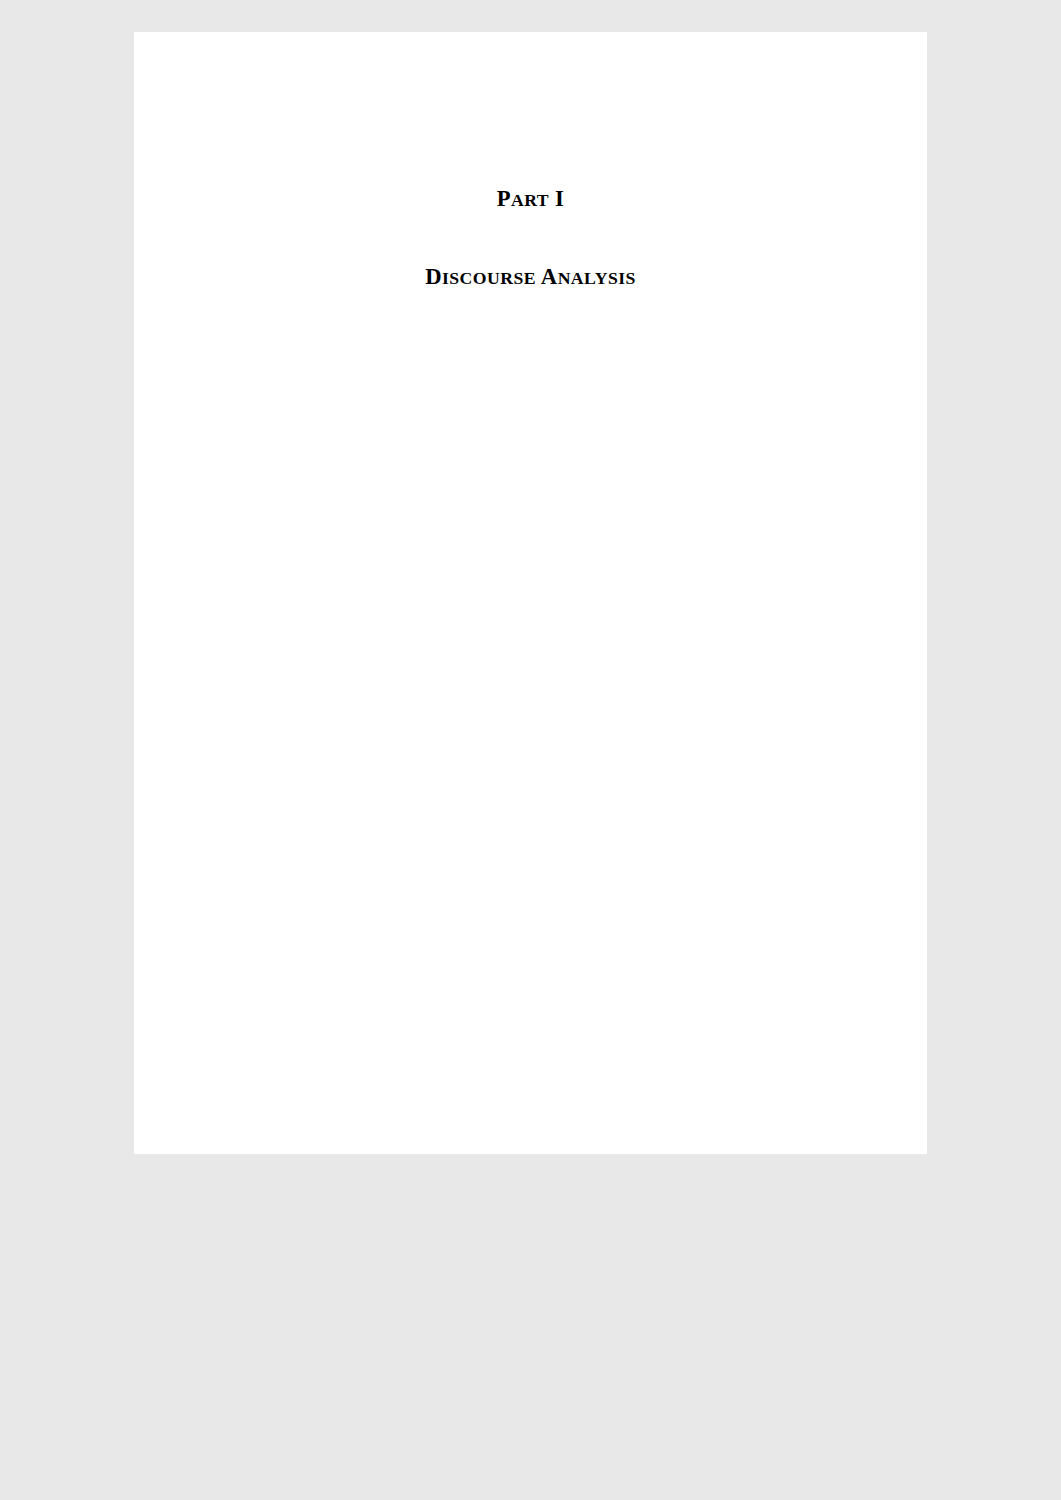PART I
DISCOURSE ANALYSIS